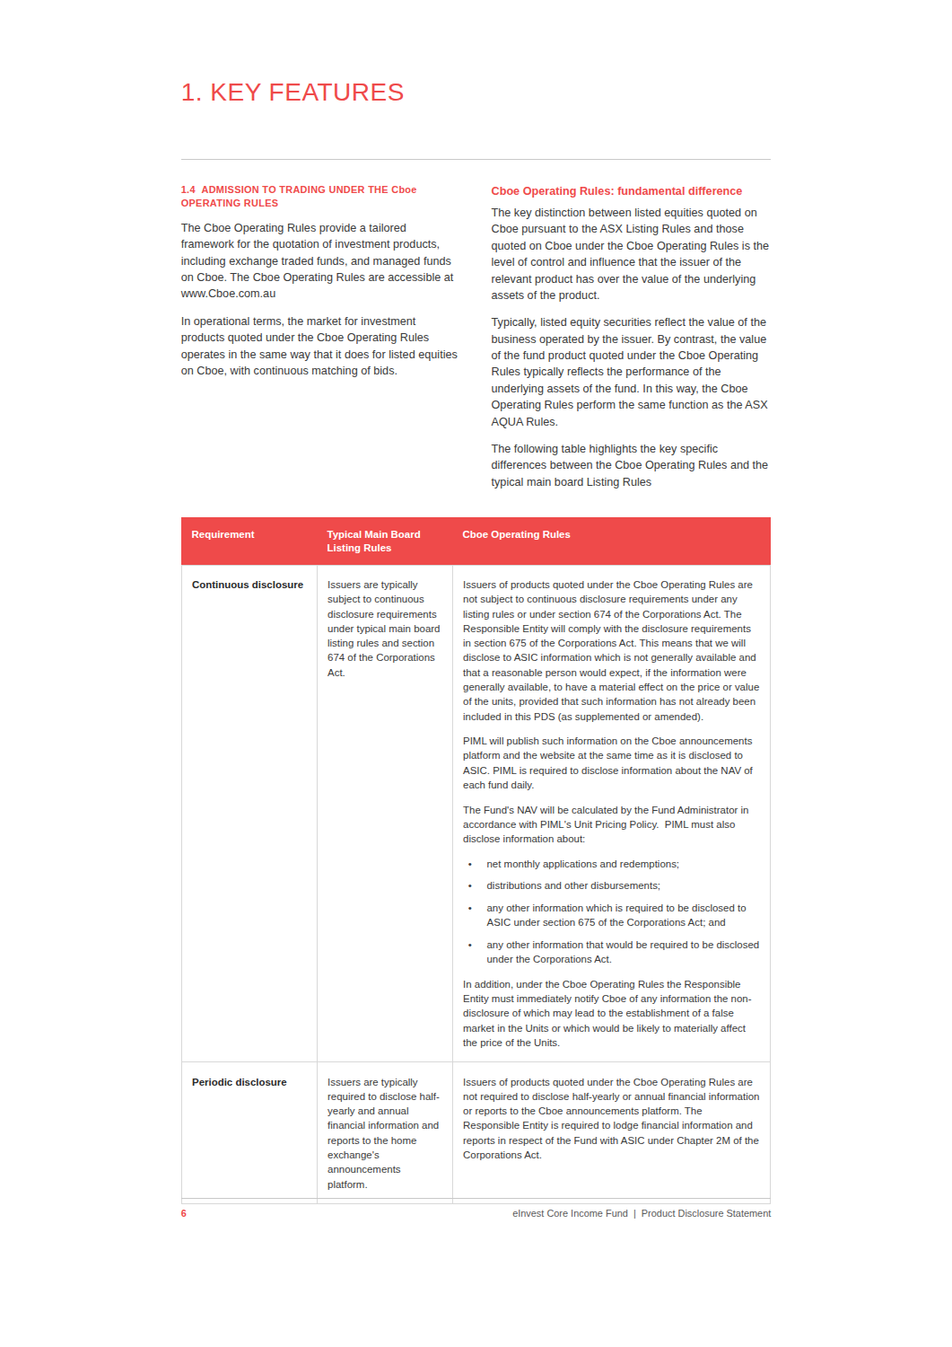1. KEY FEATURES
1.4 ADMISSION TO TRADING UNDER THE Cboe OPERATING RULES
The Cboe Operating Rules provide a tailored framework for the quotation of investment products, including exchange traded funds, and managed funds on Cboe. The Cboe Operating Rules are accessible at www.Cboe.com.au
In operational terms, the market for investment products quoted under the Cboe Operating Rules operates in the same way that it does for listed equities on Cboe, with continuous matching of bids.
Cboe Operating Rules: fundamental difference
The key distinction between listed equities quoted on Cboe pursuant to the ASX Listing Rules and those quoted on Cboe under the Cboe Operating Rules is the level of control and influence that the issuer of the relevant product has over the value of the underlying assets of the product.
Typically, listed equity securities reflect the value of the business operated by the issuer. By contrast, the value of the fund product quoted under the Cboe Operating Rules typically reflects the performance of the underlying assets of the fund. In this way, the Cboe Operating Rules perform the same function as the ASX AQUA Rules.
The following table highlights the key specific differences between the Cboe Operating Rules and the typical main board Listing Rules
| Requirement | Typical Main Board Listing Rules | Cboe Operating Rules |
| --- | --- | --- |
| Continuous disclosure | Issuers are typically subject to continuous disclosure requirements under typical main board listing rules and section 674 of the Corporations Act. | Issuers of products quoted under the Cboe Operating Rules are not subject to continuous disclosure requirements under any listing rules or under section 674 of the Corporations Act. The Responsible Entity will comply with the disclosure requirements in section 675 of the Corporations Act. This means that we will disclose to ASIC information which is not generally available and that a reasonable person would expect, if the information were generally available, to have a material effect on the price or value of the units, provided that such information has not already been included in this PDS (as supplemented or amended). PIML will publish such information on the Cboe announcements platform and the website at the same time as it is disclosed to ASIC. PIML is required to disclose information about the NAV of each fund daily. The Fund's NAV will be calculated by the Fund Administrator in accordance with PIML's Unit Pricing Policy. PIML must also disclose information about: net monthly applications and redemptions; distributions and other disbursements; any other information which is required to be disclosed to ASIC under section 675 of the Corporations Act; and any other information that would be required to be disclosed under the Corporations Act. In addition, under the Cboe Operating Rules the Responsible Entity must immediately notify Cboe of any information the non-disclosure of which may lead to the establishment of a false market in the Units or which would be likely to materially affect the price of the Units. |
| Periodic disclosure | Issuers are typically required to disclose half-yearly and annual financial information and reports to the home exchange's announcements platform. | Issuers of products quoted under the Cboe Operating Rules are not required to disclose half-yearly or annual financial information or reports to the Cboe announcements platform. The Responsible Entity is required to lodge financial information and reports in respect of the Fund with ASIC under Chapter 2M of the Corporations Act. |
6 eInvest Core Income Fund | Product Disclosure Statement